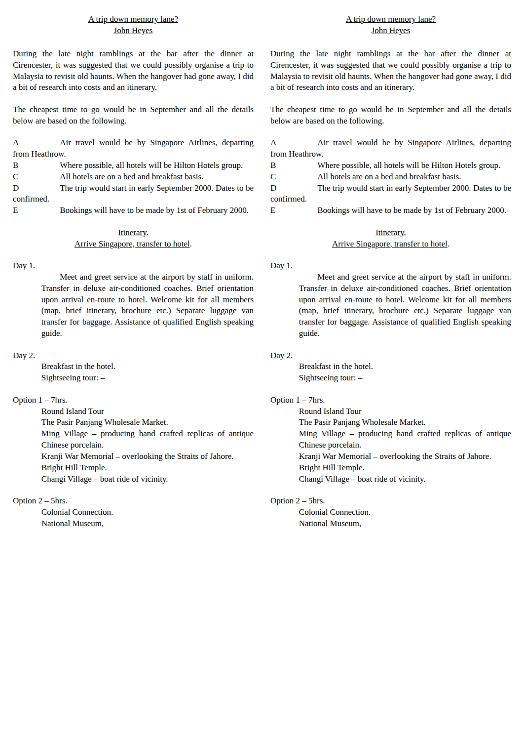A trip down memory lane?
John Heyes
During the late night ramblings at the bar after the dinner at Cirencester, it was suggested that we could possibly organise a trip to Malaysia to revisit old haunts. When the hangover had gone away, I did a bit of research into costs and an itinerary.
The cheapest time to go would be in September and all the details below are based on the following.
AAir travel would be by Singapore Airlines, departing from Heathrow.
BWhere possible, all hotels will be Hilton Hotels group.
CAll hotels are on a bed and breakfast basis.
DThe trip would start in early September 2000. Dates to be confirmed.
EBookings will have to be made by 1st of February 2000.
Itinerary.
Arrive Singapore, transfer to hotel.
Day 1.
Meet and greet service at the airport by staff in uniform. Transfer in deluxe air-conditioned coaches. Brief orientation upon arrival en-route to hotel. Welcome kit for all members (map, brief itinerary, brochure etc.) Separate luggage van transfer for baggage. Assistance of qualified English speaking guide.
Day 2.
Breakfast in the hotel.
Sightseeing tour: –
Option 1 – 7hrs.
Round Island Tour
The Pasir Panjang Wholesale Market.
Ming Village – producing hand crafted replicas of antique Chinese porcelain.
Kranji War Memorial – overlooking the Straits of Jahore.
Bright Hill Temple.
Changi Village – boat ride of vicinity.
Option 2 – 5hrs.
Colonial Connection.
National Museum,
A trip down memory lane?
John Heyes
During the late night ramblings at the bar after the dinner at Cirencester, it was suggested that we could possibly organise a trip to Malaysia to revisit old haunts. When the hangover had gone away, I did a bit of research into costs and an itinerary.
The cheapest time to go would be in September and all the details below are based on the following.
AAir travel would be by Singapore Airlines, departing from Heathrow.
BWhere possible, all hotels will be Hilton Hotels group.
CAll hotels are on a bed and breakfast basis.
DThe trip would start in early September 2000. Dates to be confirmed.
EBookings will have to be made by 1st of February 2000.
Itinerary.
Arrive Singapore, transfer to hotel.
Day 1.
Meet and greet service at the airport by staff in uniform. Transfer in deluxe air-conditioned coaches. Brief orientation upon arrival en-route to hotel. Welcome kit for all members (map, brief itinerary, brochure etc.) Separate luggage van transfer for baggage. Assistance of qualified English speaking guide.
Day 2.
Breakfast in the hotel.
Sightseeing tour: –
Option 1 – 7hrs.
Round Island Tour
The Pasir Panjang Wholesale Market.
Ming Village – producing hand crafted replicas of antique Chinese porcelain.
Kranji War Memorial – overlooking the Straits of Jahore.
Bright Hill Temple.
Changi Village – boat ride of vicinity.
Option 2 – 5hrs.
Colonial Connection.
National Museum,